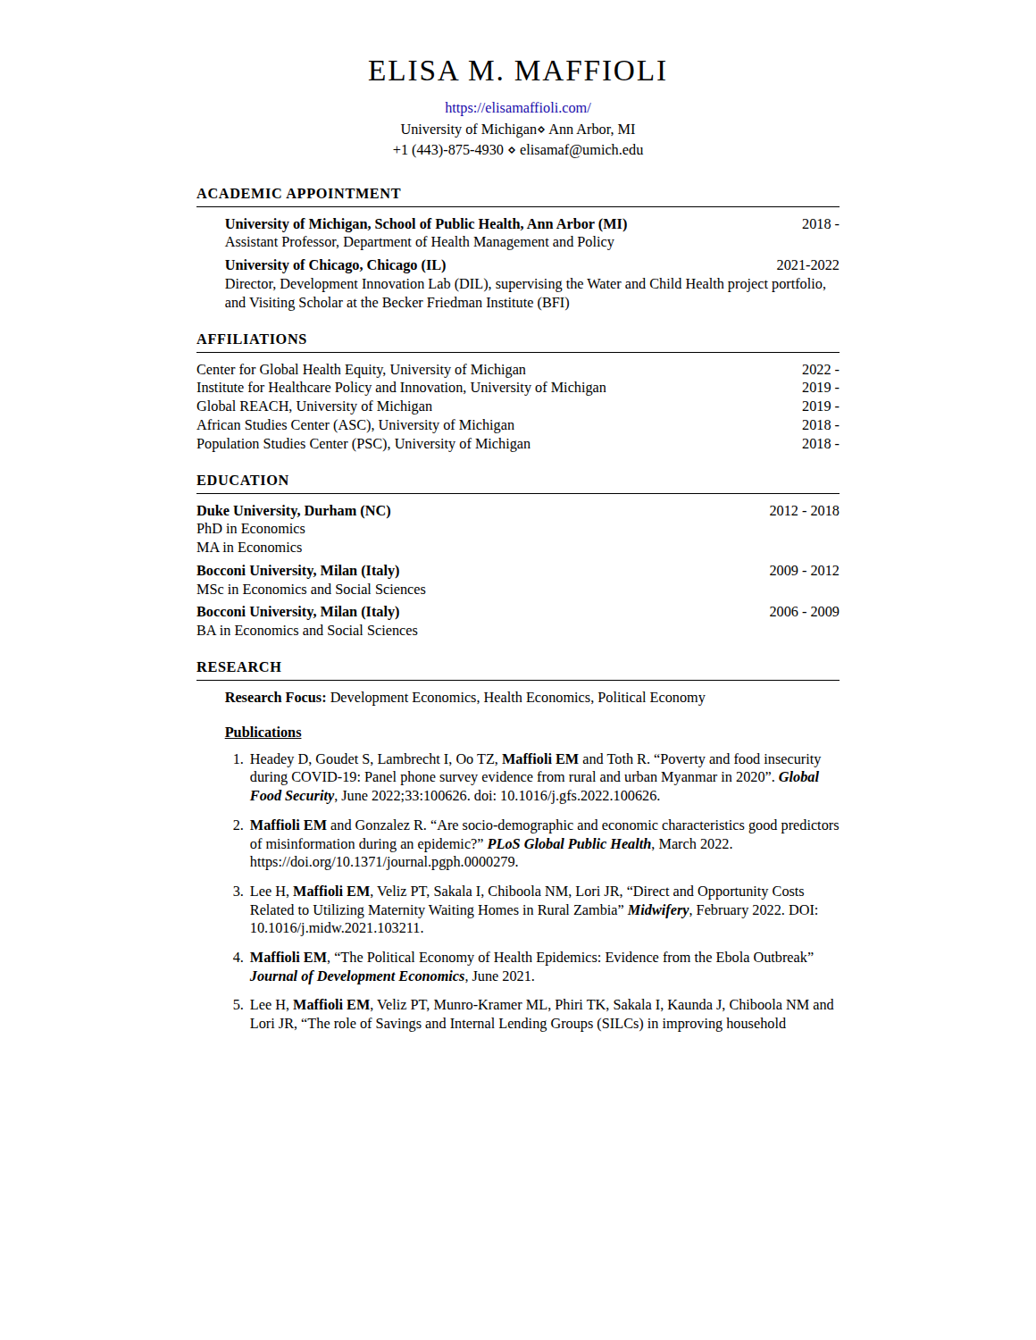Elisa M. Maffioli
https://elisamaffioli.com/
University of Michigan⋄ Ann Arbor, MI
+1 (443)-875-4930 ⋄ elisamaf@umich.edu
Academic Appointment
University of Michigan, School of Public Health, Ann Arbor (MI) 2018 -
Assistant Professor, Department of Health Management and Policy
University of Chicago, Chicago (IL) 2021-2022
Director, Development Innovation Lab (DIL), supervising the Water and Child Health project portfolio, and Visiting Scholar at the Becker Friedman Institute (BFI)
Affiliations
Center for Global Health Equity, University of Michigan 2022 -
Institute for Healthcare Policy and Innovation, University of Michigan 2019 -
Global REACH, University of Michigan 2019 -
African Studies Center (ASC), University of Michigan 2018 -
Population Studies Center (PSC), University of Michigan 2018 -
Education
Duke University, Durham (NC) 2012 - 2018
PhD in Economics
MA in Economics
Bocconi University, Milan (Italy) 2009 - 2012
MSc in Economics and Social Sciences
Bocconi University, Milan (Italy) 2006 - 2009
BA in Economics and Social Sciences
Research
Research Focus: Development Economics, Health Economics, Political Economy
Publications
Headey D, Goudet S, Lambrecht I, Oo TZ, Maffioli EM and Toth R. “Poverty and food insecurity during COVID-19: Panel phone survey evidence from rural and urban Myanmar in 2020”. Global Food Security, June 2022;33:100626. doi: 10.1016/j.gfs.2022.100626.
Maffioli EM and Gonzalez R. “Are socio-demographic and economic characteristics good predictors of misinformation during an epidemic?” PLoS Global Public Health, March 2022. https://doi.org/10.1371/journal.pgph.0000279.
Lee H, Maffioli EM, Veliz PT, Sakala I, Chiboola NM, Lori JR, “Direct and Opportunity Costs Related to Utilizing Maternity Waiting Homes in Rural Zambia” Midwifery, February 2022. DOI: 10.1016/j.midw.2021.103211.
Maffioli EM, “The Political Economy of Health Epidemics: Evidence from the Ebola Outbreak” Journal of Development Economics, June 2021.
Lee H, Maffioli EM, Veliz PT, Munro-Kramer ML, Phiri TK, Sakala I, Kaunda J, Chiboola NM and Lori JR, “The role of Savings and Internal Lending Groups (SILCs) in improving household